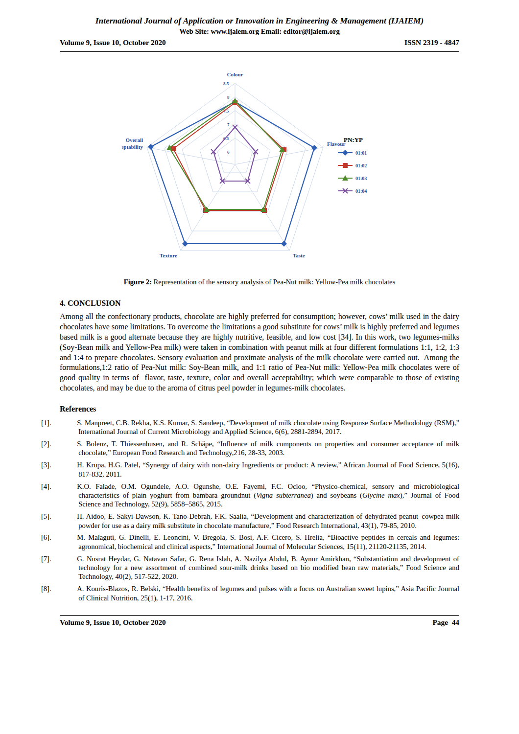International Journal of Application or Innovation in Engineering & Management (IJAIEM) Web Site: www.ijaiem.org Email: editor@ijaiem.org
Volume 9, Issue 10, October 2020 ISSN 2319 - 4847
8.5 8 7.5 7 6.5 6 Colour Flavour Taste Texture Overall Acceptability PN:YP 01:01 01:02 01:03 01:04
Figure 2: Representation of the sensory analysis of Pea-Nut milk: Yellow-Pea milk chocolates
4. CONCLUSION
Among all the confectionary products, chocolate are highly preferred for consumption; however, cows’ milk used in the dairy chocolates have some limitations. To overcome the limitations a good substitute for cows’ milk is highly preferred and legumes based milk is a good alternate because they are highly nutritive, feasible, and low cost [34]. In this work, two legumes-milks (Soy-Bean milk and Yellow-Pea milk) were taken in combination with peanut milk at four different formulations 1:1, 1:2, 1:3 and 1:4 to prepare chocolates. Sensory evaluation and proximate analysis of the milk chocolate were carried out. Among the formulations,1:2 ratio of Pea-Nut milk: Soy-Bean milk, and 1:1 ratio of Pea-Nut milk: Yellow-Pea milk chocolates were of good quality in terms of flavor, taste, texture, color and overall acceptability; which were comparable to those of existing chocolates, and may be due to the aroma of citrus peel powder in legumes-milk chocolates.
References
[1]. S. Manpreet, C.B. Rekha, K.S. Kumar, S. Sandeep, “Development of milk chocolate using Response Surface Methodology (RSM),” International Journal of Current Microbiology and Applied Science, 6(6), 2881-2894, 2017.
[2]. S. Bolenz, T. Thiessenhusen, and R. Schäpe, “Influence of milk components on properties and consumer acceptance of milk chocolate,” European Food Research and Technology,216, 28-33, 2003.
[3]. H. Krupa, H.G. Patel, “Synergy of dairy with non-dairy Ingredients or product: A review,” African Journal of Food Science, 5(16), 817-832, 2011.
[4]. K.O. Falade, O.M. Ogundele, A.O. Ogunshe, O.E. Fayemi, F.C. Ocloo, “Physico-chemical, sensory and microbiological characteristics of plain yoghurt from bambara groundnut (Vigna subterranea) and soybeans (Glycine max),” Journal of Food Science and Technology, 52(9), 5858–5865, 2015.
[5]. H. Aidoo, E. Sakyi-Dawson, K. Tano-Debrah, F.K. Saalia, “Development and characterization of dehydrated peanut–cowpea milk powder for use as a dairy milk substitute in chocolate manufacture,” Food Research International, 43(1), 79-85, 2010.
[6]. M. Malaguti, G. Dinelli, E. Leoncini, V. Bregola, S. Bosi, A.F. Cicero, S. Hrelia, “Bioactive peptides in cereals and legumes: agronomical, biochemical and clinical aspects,” International Journal of Molecular Sciences, 15(11), 21120-21135, 2014.
[7]. G. Nusrat Heydar, G. Natavan Safar, G. Rena Islah, A. Nazilya Abdul, B. Aynur Amirkhan, “Substantiation and development of technology for a new assortment of combined sour-milk drinks based on bio modified bean raw materials,” Food Science and Technology, 40(2), 517-522, 2020.
[8]. A. Kouris-Blazos, R. Belski, “Health benefits of legumes and pulses with a focus on Australian sweet lupins,” Asia Pacific Journal of Clinical Nutrition, 25(1), 1-17, 2016.
Volume 9, Issue 10, October 2020 Page 44